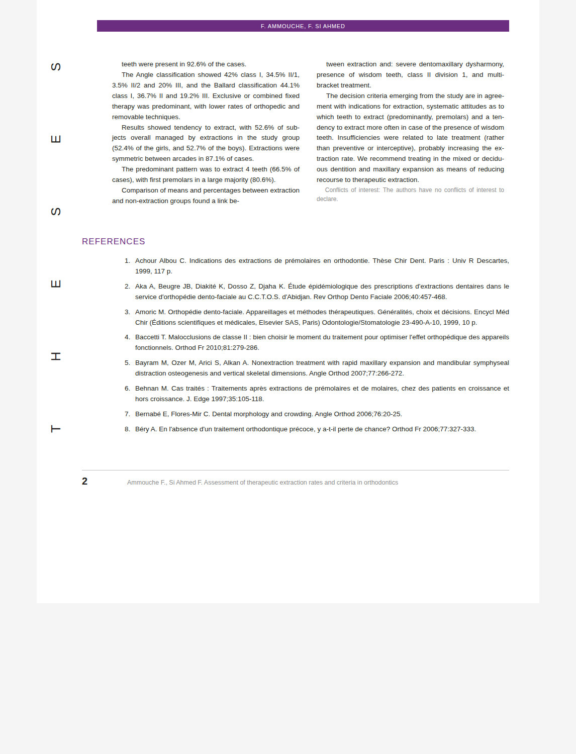F. AMMOUCHE, F. SI AHMED
S E S E H T
teeth were present in 92.6% of the cases.
The Angle classification showed 42% class I, 34.5% II/1, 3.5% II/2 and 20% III, and the Ballard classification 44.1% class I, 36.7% II and 19.2% III. Exclusive or combined fixed therapy was predominant, with lower rates of orthopedic and removable techniques.
Results showed tendency to extract, with 52.6% of subjects overall managed by extractions in the study group (52.4% of the girls, and 52.7% of the boys). Extractions were symmetric between arcades in 87.1% of cases.
The predominant pattern was to extract 4 teeth (66.5% of cases), with first premolars in a large majority (80.6%).
Comparison of means and percentages between extraction and non-extraction groups found a link be-
tween extraction and: severe dentomaxillary dysharmony, presence of wisdom teeth, class II division 1, and multi-bracket treatment.
The decision criteria emerging from the study are in agreement with indications for extraction, systematic attitudes as to which teeth to extract (predominantly, premolars) and a tendency to extract more often in case of the presence of wisdom teeth. Insufficiencies were related to late treatment (rather than preventive or interceptive), probably increasing the extraction rate. We recommend treating in the mixed or deciduous dentition and maxillary expansion as means of reducing recourse to therapeutic extraction.
Conflicts of interest: The authors have no conflicts of interest to declare.
REFERENCES
Achour Albou C. Indications des extractions de prémolaires en orthodontie. Thèse Chir Dent. Paris : Univ R Descartes, 1999, 117 p.
Aka A, Beugre JB, Diakité K, Dosso Z, Djaha K. Étude épidémiologique des prescriptions d'extractions dentaires dans le service d'orthopédie dento-faciale au C.C.T.O.S. d'Abidjan. Rev Orthop Dento Faciale 2006;40:457-468.
Amoric M. Orthopédie dento-faciale. Appareillages et méthodes thérapeutiques. Généralités, choix et décisions. Encycl Méd Chir (Éditions scientifiques et médicales, Elsevier SAS, Paris) Odontologie/Stomatologie 23-490-A-10, 1999, 10 p.
Baccetti T. Malocclusions de classe II : bien choisir le moment du traitement pour optimiser l'effet orthopédique des appareils fonctionnels. Orthod Fr 2010;81:279-286.
Bayram M, Ozer M, Arici S, Alkan A. Nonextraction treatment with rapid maxillary expansion and mandibular symphyseal distraction osteogenesis and vertical skeletal dimensions. Angle Orthod 2007;77:266-272.
Behnan M. Cas traités : Traitements après extractions de prémolaires et de molaires, chez des patients en croissance et hors croissance. J. Edge 1997;35:105-118.
Bernabé E, Flores-Mir C. Dental morphology and crowding. Angle Orthod 2006;76:20-25.
Béry A. En l'absence d'un traitement orthodontique précoce, y a-t-il perte de chance? Orthod Fr 2006;77:327-333.
2
Ammouche F., Si Ahmed F. Assessment of therapeutic extraction rates and criteria in orthodontics